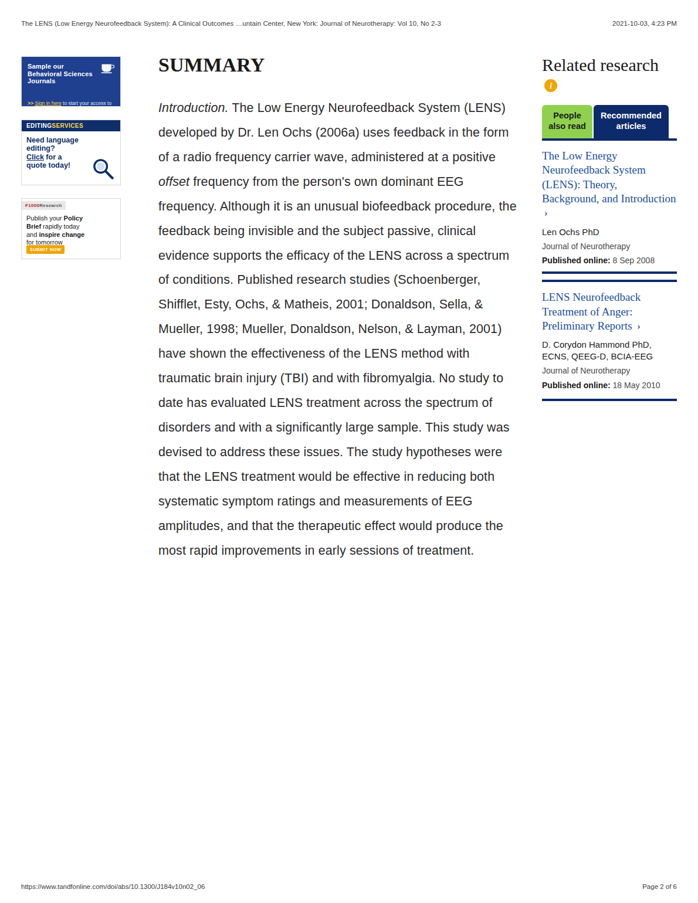The LENS (Low Energy Neurofeedback System): A Clinical Outcomes …untain Center, New York: Journal of Neurotherapy: Vol 10, No 2-3
2021-10-03, 4:23 PM
Sample our
Behavioral Sciences
Journals
>> Sign in here to start your access to the latest two volumes for 14 days
EDITINGSERVICES
Need language
editing?
Click for a
quote today!
F1000Research
Publish your Policy
Brief rapidly today
and inspire change
for tomorrow
SUBMIT NOW
SUMMARY
Introduction. The Low Energy Neurofeedback System (LENS) developed by Dr. Len Ochs (2006a) uses feedback in the form of a radio frequency carrier wave, administered at a positive offset frequency from the person's own dominant EEG frequency. Although it is an unusual biofeedback procedure, the feedback being invisible and the subject passive, clinical evidence supports the efficacy of the LENS across a spectrum of conditions. Published research studies (Schoenberger, Shifflet, Esty, Ochs, & Matheis, 2001; Donaldson, Sella, & Mueller, 1998; Mueller, Donaldson, Nelson, & Layman, 2001) have shown the effectiveness of the LENS method with traumatic brain injury (TBI) and with fibromyalgia. No study to date has evaluated LENS treatment across the spectrum of disorders and with a significantly large sample. This study was devised to address these issues. The study hypotheses were that the LENS treatment would be effective in reducing both systematic symptom ratings and measurements of EEG amplitudes, and that the therapeutic effect would produce the most rapid improvements in early sessions of treatment.
Related research i
People also read
Recommended articles
The Low Energy Neurofeedback System (LENS): Theory, Background, and Introduction ›
Len Ochs PhD
Journal of Neurotherapy
Published online: 8 Sep 2008
LENS Neurofeedback Treatment of Anger: Preliminary Reports ›
D. Corydon Hammond PhD, ECNS, QEEG-D, BCIA-EEG
Journal of Neurotherapy
Published online: 18 May 2010
https://www.tandfonline.com/doi/abs/10.1300/J184v10n02_06
Page 2 of 6